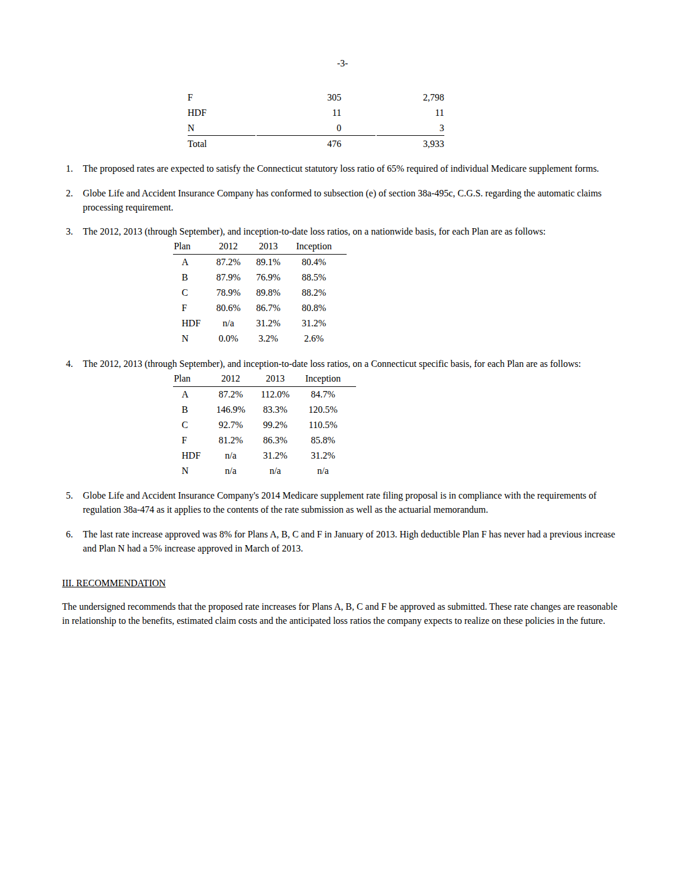-3-
| F | 305 | 2,798 |
| HDF | 11 | 11 |
| N | 0 | 3 |
| Total | 476 | 3,933 |
The proposed rates are expected to satisfy the Connecticut statutory loss ratio of 65% required of individual Medicare supplement forms.
Globe Life and Accident Insurance Company has conformed to subsection (e) of section 38a-495c, C.G.S. regarding the automatic claims processing requirement.
The 2012, 2013 (through September), and inception-to-date loss ratios, on a nationwide basis, for each Plan are as follows:
| Plan | 2012 | 2013 | Inception |
| --- | --- | --- | --- |
| A | 87.2% | 89.1% | 80.4% |
| B | 87.9% | 76.9% | 88.5% |
| C | 78.9% | 89.8% | 88.2% |
| F | 80.6% | 86.7% | 80.8% |
| HDF | n/a | 31.2% | 31.2% |
| N | 0.0% | 3.2% | 2.6% |
The 2012, 2013 (through September), and inception-to-date loss ratios, on a Connecticut specific basis, for each Plan are as follows:
| Plan | 2012 | 2013 | Inception |
| --- | --- | --- | --- |
| A | 87.2% | 112.0% | 84.7% |
| B | 146.9% | 83.3% | 120.5% |
| C | 92.7% | 99.2% | 110.5% |
| F | 81.2% | 86.3% | 85.8% |
| HDF | n/a | 31.2% | 31.2% |
| N | n/a | n/a | n/a |
Globe Life and Accident Insurance Company's 2014 Medicare supplement rate filing proposal is in compliance with the requirements of regulation 38a-474 as it applies to the contents of the rate submission as well as the actuarial memorandum.
The last rate increase approved was 8% for Plans A, B, C and F in January of 2013. High deductible Plan F has never had a previous increase and Plan N had a 5% increase approved in March of 2013.
III. RECOMMENDATION
The undersigned recommends that the proposed rate increases for Plans A, B, C and F be approved as submitted. These rate changes are reasonable in relationship to the benefits, estimated claim costs and the anticipated loss ratios the company expects to realize on these policies in the future.